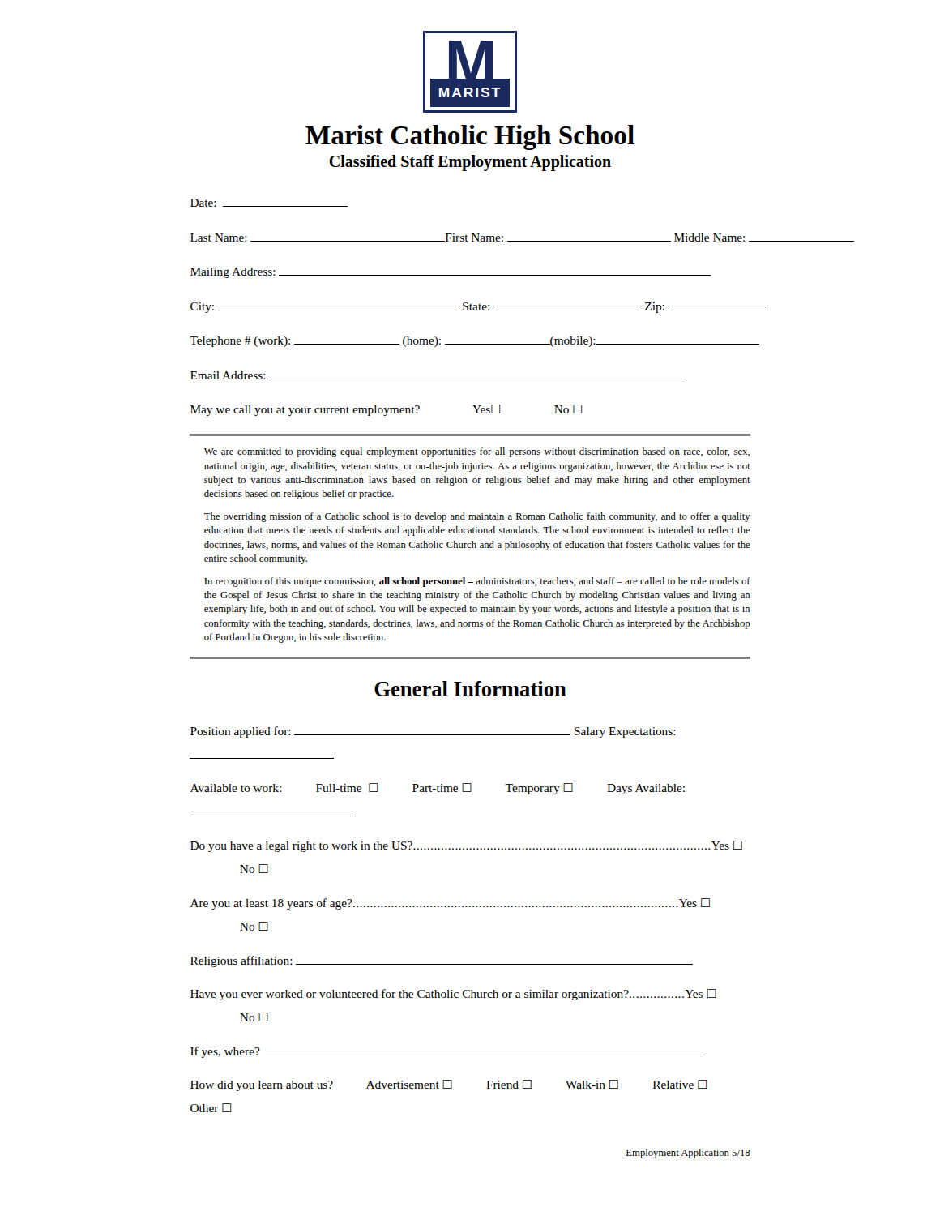M MARIST
Marist Catholic High School
Classified Staff Employment Application
Date:
Last Name: First Name: Middle Name:
Mailing Address:
City: State: Zip:
Telephone # (work): (home): (mobile):
Email Address:
May we call you at your current employment? Yes☐ No ☐
We are committed to providing equal employment opportunities for all persons without discrimination based on race, color, sex, national origin, age, disabilities, veteran status, or on-the-job injuries. As a religious organization, however, the Archdiocese is not subject to various anti-discrimination laws based on religion or religious belief and may make hiring and other employment decisions based on religious belief or practice.
The overriding mission of a Catholic school is to develop and maintain a Roman Catholic faith community, and to offer a quality education that meets the needs of students and applicable educational standards. The school environment is intended to reflect the doctrines, laws, norms, and values of the Roman Catholic Church and a philosophy of education that fosters Catholic values for the entire school community.
In recognition of this unique commission, all school personnel – administrators, teachers, and staff – are called to be role models of the Gospel of Jesus Christ to share in the teaching ministry of the Catholic Church by modeling Christian values and living an exemplary life, both in and out of school. You will be expected to maintain by your words, actions and lifestyle a position that is in conformity with the teaching, standards, doctrines, laws, and norms of the Roman Catholic Church as interpreted by the Archbishop of Portland in Oregon, in his sole discretion.
General Information
Position applied for: Salary Expectations:
Available to work: Full-time ☐ Part-time ☐ Temporary ☐ Days Available:
Do you have a legal right to work in the US?..................................................................................... Yes ☐ No ☐
Are you at least 18 years of age?............................................................................................. Yes ☐ No ☐
Religious affiliation:
Have you ever worked or volunteered for the Catholic Church or a similar organization?................ Yes ☐ No ☐
If yes, where?
How did you learn about us? Advertisement ☐ Friend ☐ Walk-in ☐ Relative ☐ Other ☐
Employment Application 5/18